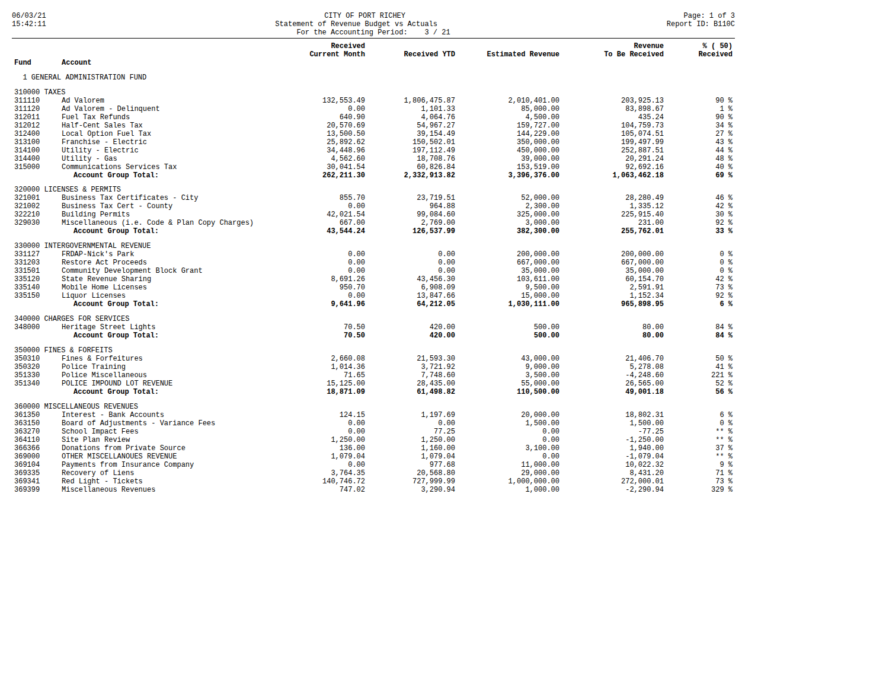06/03/21 CITY OF PORT RICHEY Page: 1 of 3
15:42:11 Statement of Revenue Budget vs Actuals Report ID: B110C
For the Accounting Period: 3 / 21
| | | Received Current Month | Received YTD | Estimated Revenue | Revenue To Be Received | % ( 50) Received |
| --- | --- | --- | --- | --- | --- | --- |
| Fund | Account | | | | | |
| 1 GENERAL ADMINISTRATION FUND |
| 310000 TAXES |
| 311110 | Ad Valorem | 132,553.49 | 1,806,475.87 | 2,010,401.00 | 203,925.13 | 90 % |
| 311120 | Ad Valorem - Delinquent | 0.00 | 1,101.33 | 85,000.00 | 83,898.67 | 1 % |
| 312011 | Fuel Tax Refunds | 640.90 | 4,064.76 | 4,500.00 | 435.24 | 90 % |
| 312012 | Half-Cent Sales Tax | 20,570.69 | 54,967.27 | 159,727.00 | 104,759.73 | 34 % |
| 312400 | Local Option Fuel Tax | 13,500.50 | 39,154.49 | 144,229.00 | 105,074.51 | 27 % |
| 313100 | Franchise - Electric | 25,892.62 | 150,502.01 | 350,000.00 | 199,497.99 | 43 % |
| 314100 | Utility - Electric | 34,448.96 | 197,112.49 | 450,000.00 | 252,887.51 | 44 % |
| 314400 | Utility - Gas | 4,562.60 | 18,708.76 | 39,000.00 | 20,291.24 | 48 % |
| 315000 | Communications Services Tax | 30,041.54 | 60,826.84 | 153,519.00 | 92,692.16 | 40 % |
| | Account Group Total: | 262,211.30 | 2,332,913.82 | 3,396,376.00 | 1,063,462.18 | 69 % |
| 320000 LICENSES & PERMITS |
| 321001 | Business Tax Certificates - City | 855.70 | 23,719.51 | 52,000.00 | 28,280.49 | 46 % |
| 321002 | Business Tax Cert - County | 0.00 | 964.88 | 2,300.00 | 1,335.12 | 42 % |
| 322210 | Building Permits | 42,021.54 | 99,084.60 | 325,000.00 | 225,915.40 | 30 % |
| 329030 | Miscellaneous (i.e. Code & Plan Copy Charges) | 667.00 | 2,769.00 | 3,000.00 | 231.00 | 92 % |
| | Account Group Total: | 43,544.24 | 126,537.99 | 382,300.00 | 255,762.01 | 33 % |
| 330000 INTERGOVERNMENTAL REVENUE |
| 331127 | FRDAP-Nick's Park | 0.00 | 0.00 | 200,000.00 | 200,000.00 | 0 % |
| 331203 | Restore Act Proceeds | 0.00 | 0.00 | 667,000.00 | 667,000.00 | 0 % |
| 331501 | Community Development Block Grant | 0.00 | 0.00 | 35,000.00 | 35,000.00 | 0 % |
| 335120 | State Revenue Sharing | 8,691.26 | 43,456.30 | 103,611.00 | 60,154.70 | 42 % |
| 335140 | Mobile Home Licenses | 950.70 | 6,908.09 | 9,500.00 | 2,591.91 | 73 % |
| 335150 | Liquor Licenses | 0.00 | 13,847.66 | 15,000.00 | 1,152.34 | 92 % |
| | Account Group Total: | 9,641.96 | 64,212.05 | 1,030,111.00 | 965,898.95 | 6 % |
| 340000 CHARGES FOR SERVICES |
| 348000 | Heritage Street Lights | 70.50 | 420.00 | 500.00 | 80.00 | 84 % |
| | Account Group Total: | 70.50 | 420.00 | 500.00 | 80.00 | 84 % |
| 350000 FINES & FORFEITS |
| 350310 | Fines & Forfeitures | 2,660.08 | 21,593.30 | 43,000.00 | 21,406.70 | 50 % |
| 350320 | Police Training | 1,014.36 | 3,721.92 | 9,000.00 | 5,278.08 | 41 % |
| 351330 | Police Miscellaneous | 71.65 | 7,748.60 | 3,500.00 | -4,248.60 | 221 % |
| 351340 | POLICE IMPOUND LOT REVENUE | 15,125.00 | 28,435.00 | 55,000.00 | 26,565.00 | 52 % |
| | Account Group Total: | 18,871.09 | 61,498.82 | 110,500.00 | 49,001.18 | 56 % |
| 360000 MISCELLANEOUS REVENUES |
| 361350 | Interest - Bank Accounts | 124.15 | 1,197.69 | 20,000.00 | 18,802.31 | 6 % |
| 363150 | Board of Adjustments - Variance Fees | 0.00 | 0.00 | 1,500.00 | 1,500.00 | 0 % |
| 363270 | School Impact Fees | 0.00 | 77.25 | 0.00 | -77.25 | ** % |
| 364110 | Site Plan Review | 1,250.00 | 1,250.00 | 0.00 | -1,250.00 | ** % |
| 366366 | Donations from Private Source | 136.00 | 1,160.00 | 3,100.00 | 1,940.00 | 37 % |
| 369000 | OTHER MISCELLANOUES REVENUE | 1,079.04 | 1,079.04 | 0.00 | -1,079.04 | ** % |
| 369104 | Payments from Insurance Company | 0.00 | 977.68 | 11,000.00 | 10,022.32 | 9 % |
| 369335 | Recovery of Liens | 3,764.35 | 20,568.80 | 29,000.00 | 8,431.20 | 71 % |
| 369341 | Red Light - Tickets | 140,746.72 | 727,999.99 | 1,000,000.00 | 272,000.01 | 73 % |
| 369399 | Miscellaneous Revenues | 747.02 | 3,290.94 | 1,000.00 | -2,290.94 | 329 % |